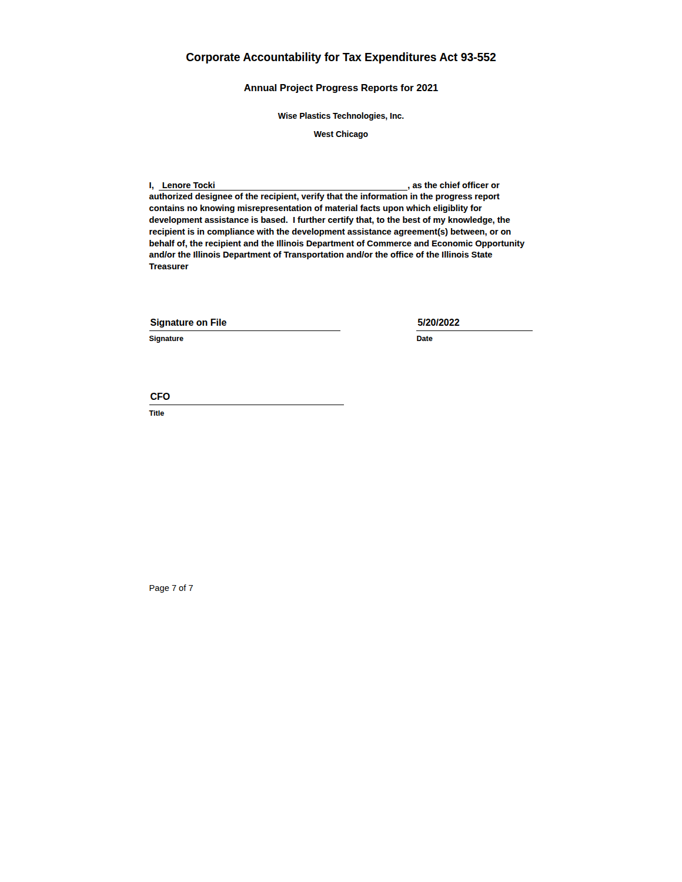Corporate Accountability for Tax Expenditures Act 93-552
Annual Project Progress Reports for 2021
Wise Plastics Technologies, Inc.
West Chicago
I, Lenore Tocki, as the chief officer or authorized designee of the recipient, verify that the information in the progress report contains no knowing misrepresentation of material facts upon which eligiblity for development assistance is based. I further certify that, to the best of my knowledge, the recipient is in compliance with the development assistance agreement(s) between, or on behalf of, the recipient and the Illinois Department of Commerce and Economic Opportunity and/or the Illinois Department of Transportation and/or the office of the Illinois State Treasurer
Signature on File
Signature
5/20/2022
Date
CFO
Title
Page 7 of 7